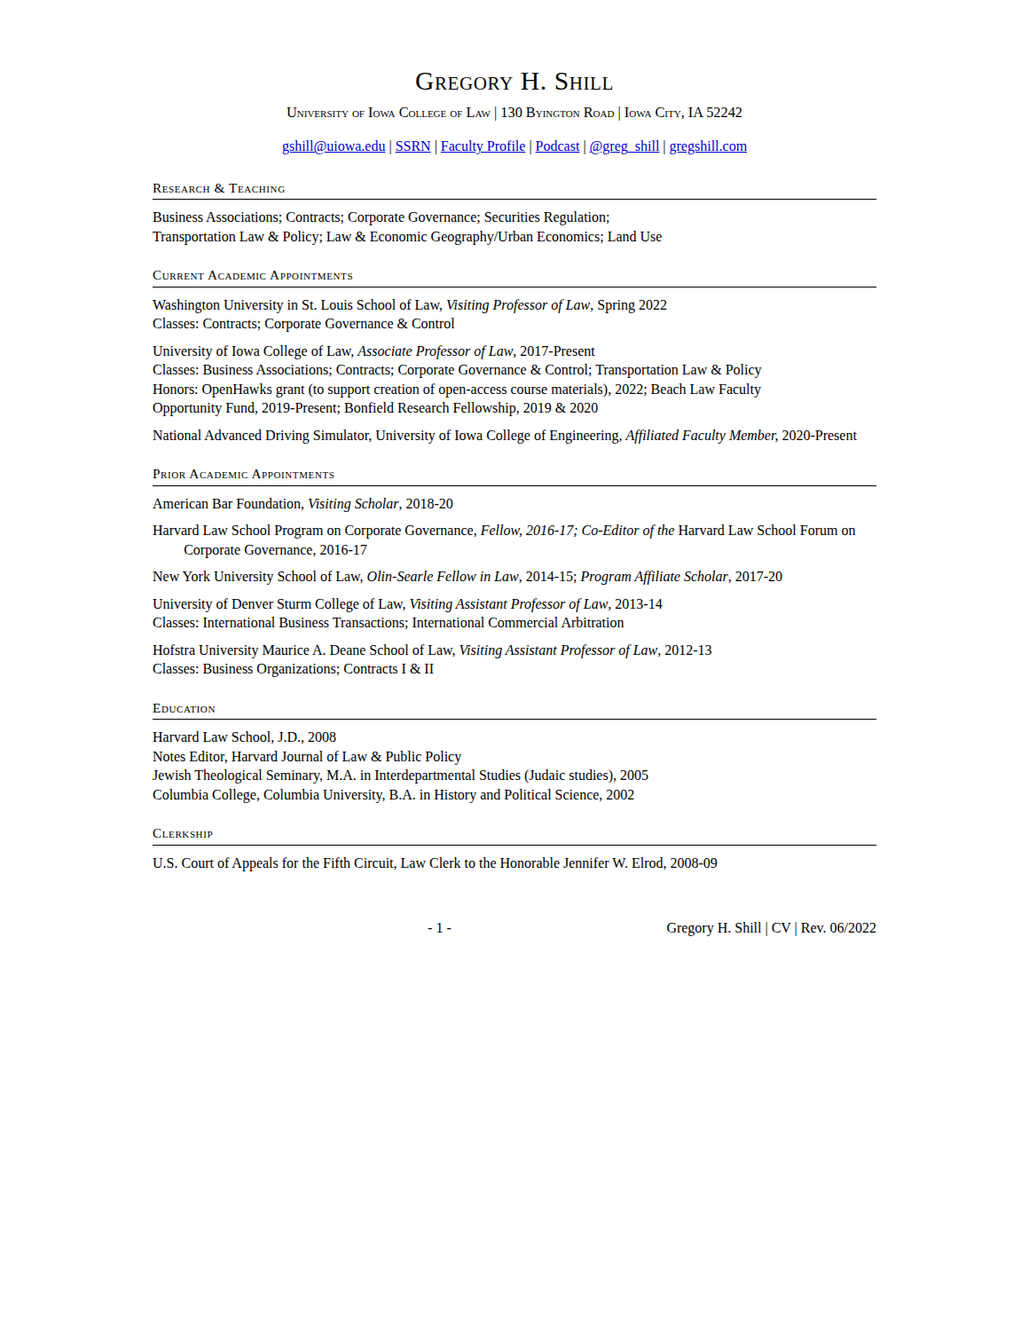Gregory H. Shill
University of Iowa College of Law | 130 Byington Road | Iowa City, IA 52242
gshill@uiowa.edu | SSRN | Faculty Profile | Podcast | @greg_shill | gregshill.com
Research & Teaching
Business Associations; Contracts; Corporate Governance; Securities Regulation;
Transportation Law & Policy; Law & Economic Geography/Urban Economics; Land Use
Current Academic Appointments
Washington University in St. Louis School of Law, Visiting Professor of Law, Spring 2022
Classes: Contracts; Corporate Governance & Control
University of Iowa College of Law, Associate Professor of Law, 2017-Present
Classes: Business Associations; Contracts; Corporate Governance & Control; Transportation Law & Policy
Honors: OpenHawks grant (to support creation of open-access course materials), 2022; Beach Law Faculty
Opportunity Fund, 2019-Present; Bonfield Research Fellowship, 2019 & 2020
National Advanced Driving Simulator, University of Iowa College of Engineering, Affiliated Faculty Member, 2020-Present
Prior Academic Appointments
American Bar Foundation, Visiting Scholar, 2018-20
Harvard Law School Program on Corporate Governance, Fellow, 2016-17; Co-Editor of the Harvard Law School Forum on Corporate Governance, 2016-17
New York University School of Law, Olin-Searle Fellow in Law, 2014-15; Program Affiliate Scholar, 2017-20
University of Denver Sturm College of Law, Visiting Assistant Professor of Law, 2013-14
Classes: International Business Transactions; International Commercial Arbitration
Hofstra University Maurice A. Deane School of Law, Visiting Assistant Professor of Law, 2012-13
Classes: Business Organizations; Contracts I & II
Education
Harvard Law School, J.D., 2008
Notes Editor, Harvard Journal of Law & Public Policy
Jewish Theological Seminary, M.A. in Interdepartmental Studies (Judaic studies), 2005
Columbia College, Columbia University, B.A. in History and Political Science, 2002
Clerkship
U.S. Court of Appeals for the Fifth Circuit, Law Clerk to the Honorable Jennifer W. Elrod, 2008-09
- 1 - Gregory H. Shill | CV | Rev. 06/2022